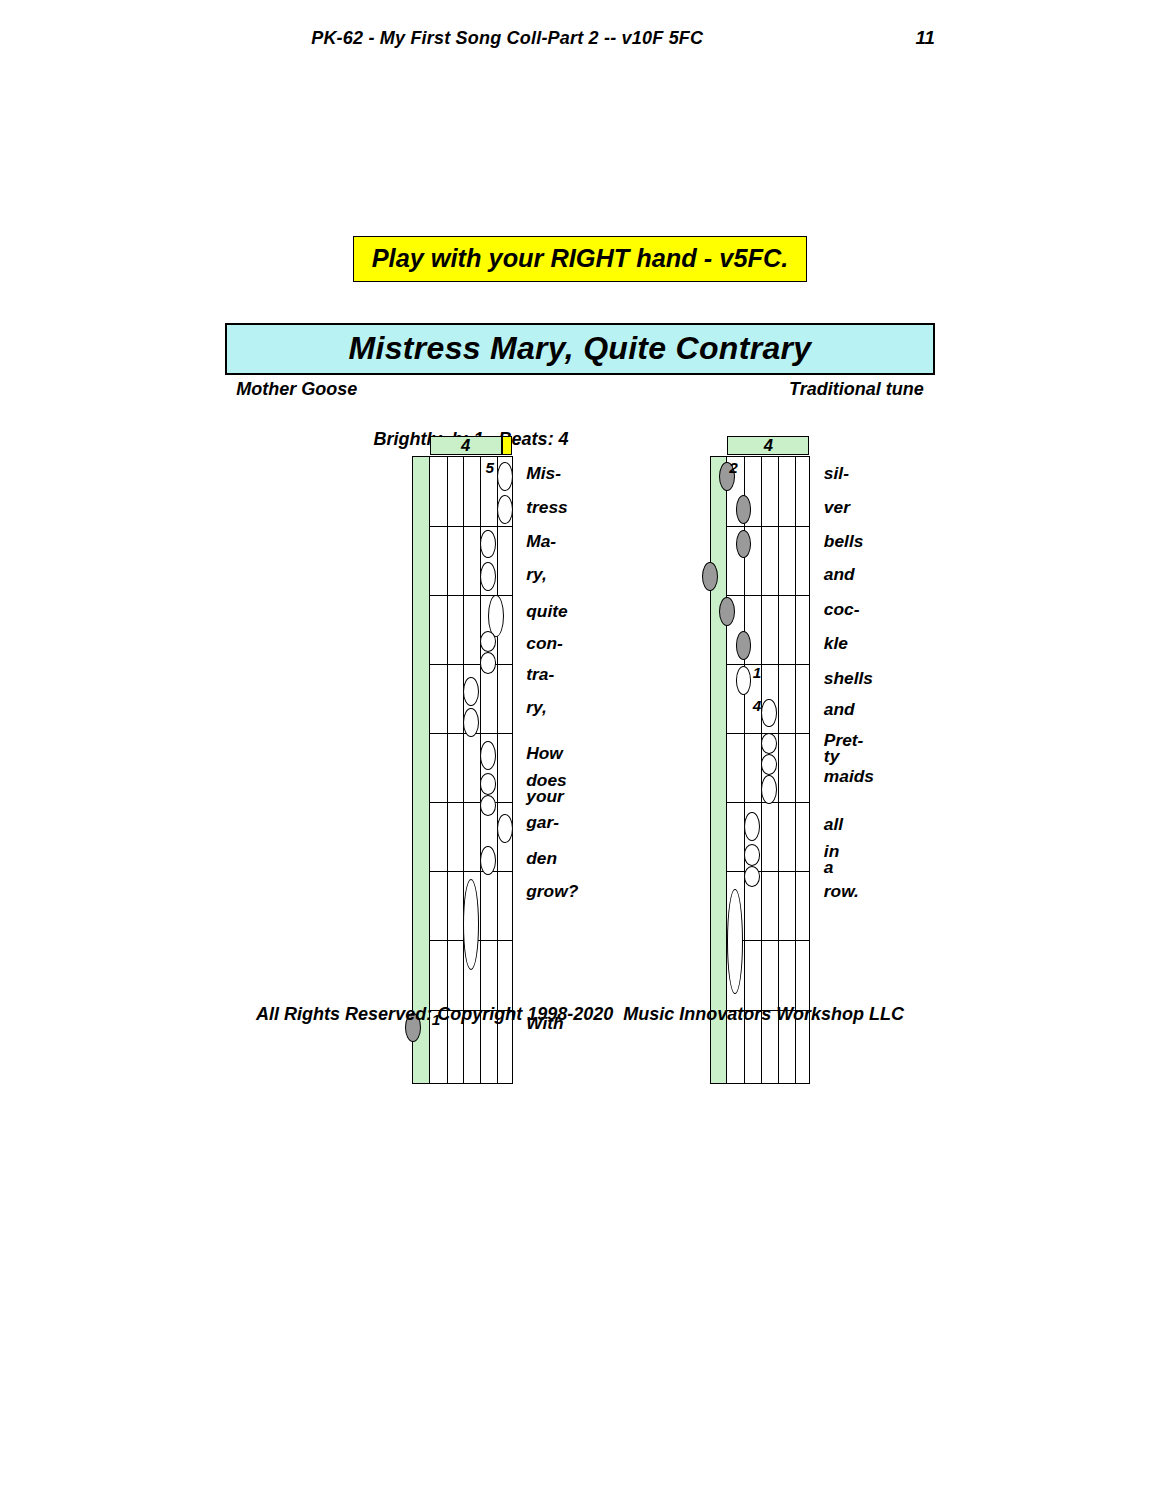PK-62 - My First Song Coll-Part 2 -- v10F 5FC
11
Play with your RIGHT hand - v5FC.
Mistress Mary, Quite Contrary
Mother Goose
Traditional tune
Brightly b: 1 Beats: 4
4
5
Mis-
tress
Ma-
ry,
quite
con-
tra-
ry,
How
does
your
gar-
den
grow?
1
With
4
2
sil-
ver
bells
and
coc-
kle
1
shells
4
and
Pret-
ty
maids
all
in
a
row.
All Rights Reserved: Copyright 1998-2020 Music Innovators Workshop LLC